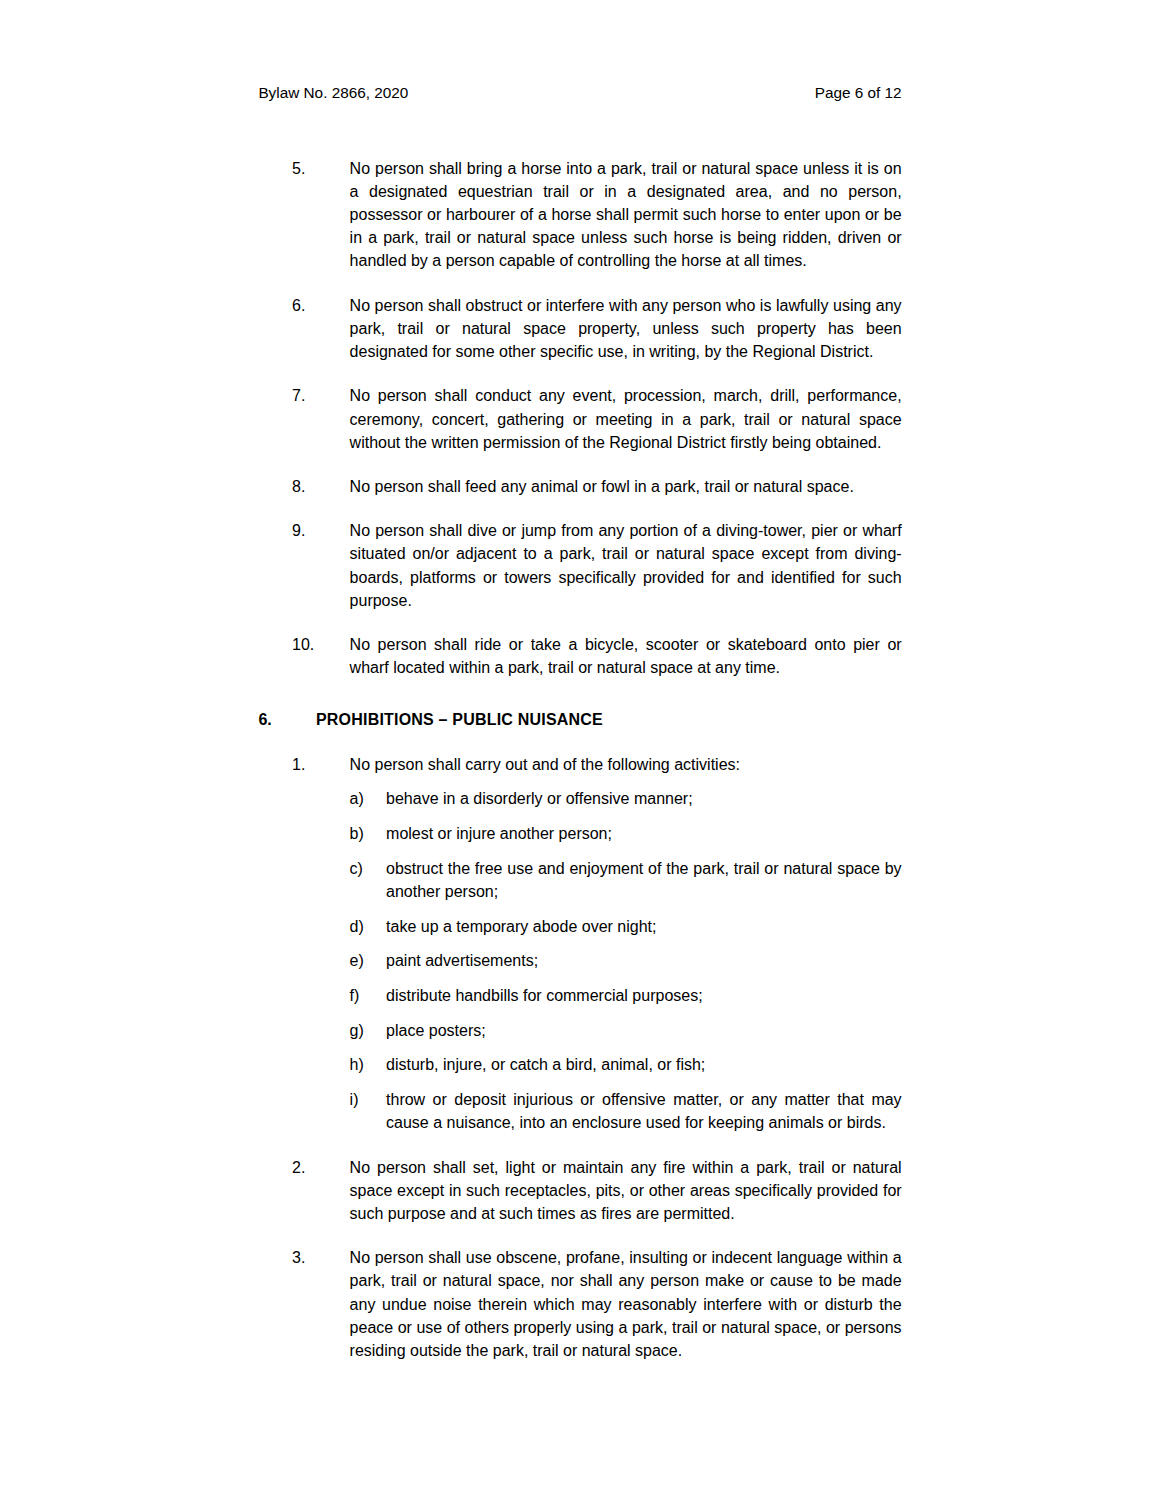Bylaw No. 2866, 2020
Page 6 of 12
5.
No person shall bring a horse into a park, trail or natural space unless it is on a designated equestrian trail or in a designated area, and no person, possessor or harbourer of a horse shall permit such horse to enter upon or be in a park, trail or natural space unless such horse is being ridden, driven or handled by a person capable of controlling the horse at all times.
6.
No person shall obstruct or interfere with any person who is lawfully using any park, trail or natural space property, unless such property has been designated for some other specific use, in writing, by the Regional District.
7.
No person shall conduct any event, procession, march, drill, performance, ceremony, concert, gathering or meeting in a park, trail or natural space without the written permission of the Regional District firstly being obtained.
8.
No person shall feed any animal or fowl in a park, trail or natural space.
9.
No person shall dive or jump from any portion of a diving-tower, pier or wharf situated on/or adjacent to a park, trail or natural space except from diving-boards, platforms or towers specifically provided for and identified for such purpose.
10.
No person shall ride or take a bicycle, scooter or skateboard onto pier or wharf located within a park, trail or natural space at any time.
6.
PROHIBITIONS – PUBLIC NUISANCE
1.
No person shall carry out and of the following activities:
a) behave in a disorderly or offensive manner;
b) molest or injure another person;
c) obstruct the free use and enjoyment of the park, trail or natural space by another person;
d) take up a temporary abode over night;
e) paint advertisements;
f) distribute handbills for commercial purposes;
g) place posters;
h) disturb, injure, or catch a bird, animal, or fish;
i) throw or deposit injurious or offensive matter, or any matter that may cause a nuisance, into an enclosure used for keeping animals or birds.
2.
No person shall set, light or maintain any fire within a park, trail or natural space except in such receptacles, pits, or other areas specifically provided for such purpose and at such times as fires are permitted.
3.
No person shall use obscene, profane, insulting or indecent language within a park, trail or natural space, nor shall any person make or cause to be made any undue noise therein which may reasonably interfere with or disturb the peace or use of others properly using a park, trail or natural space, or persons residing outside the park, trail or natural space.